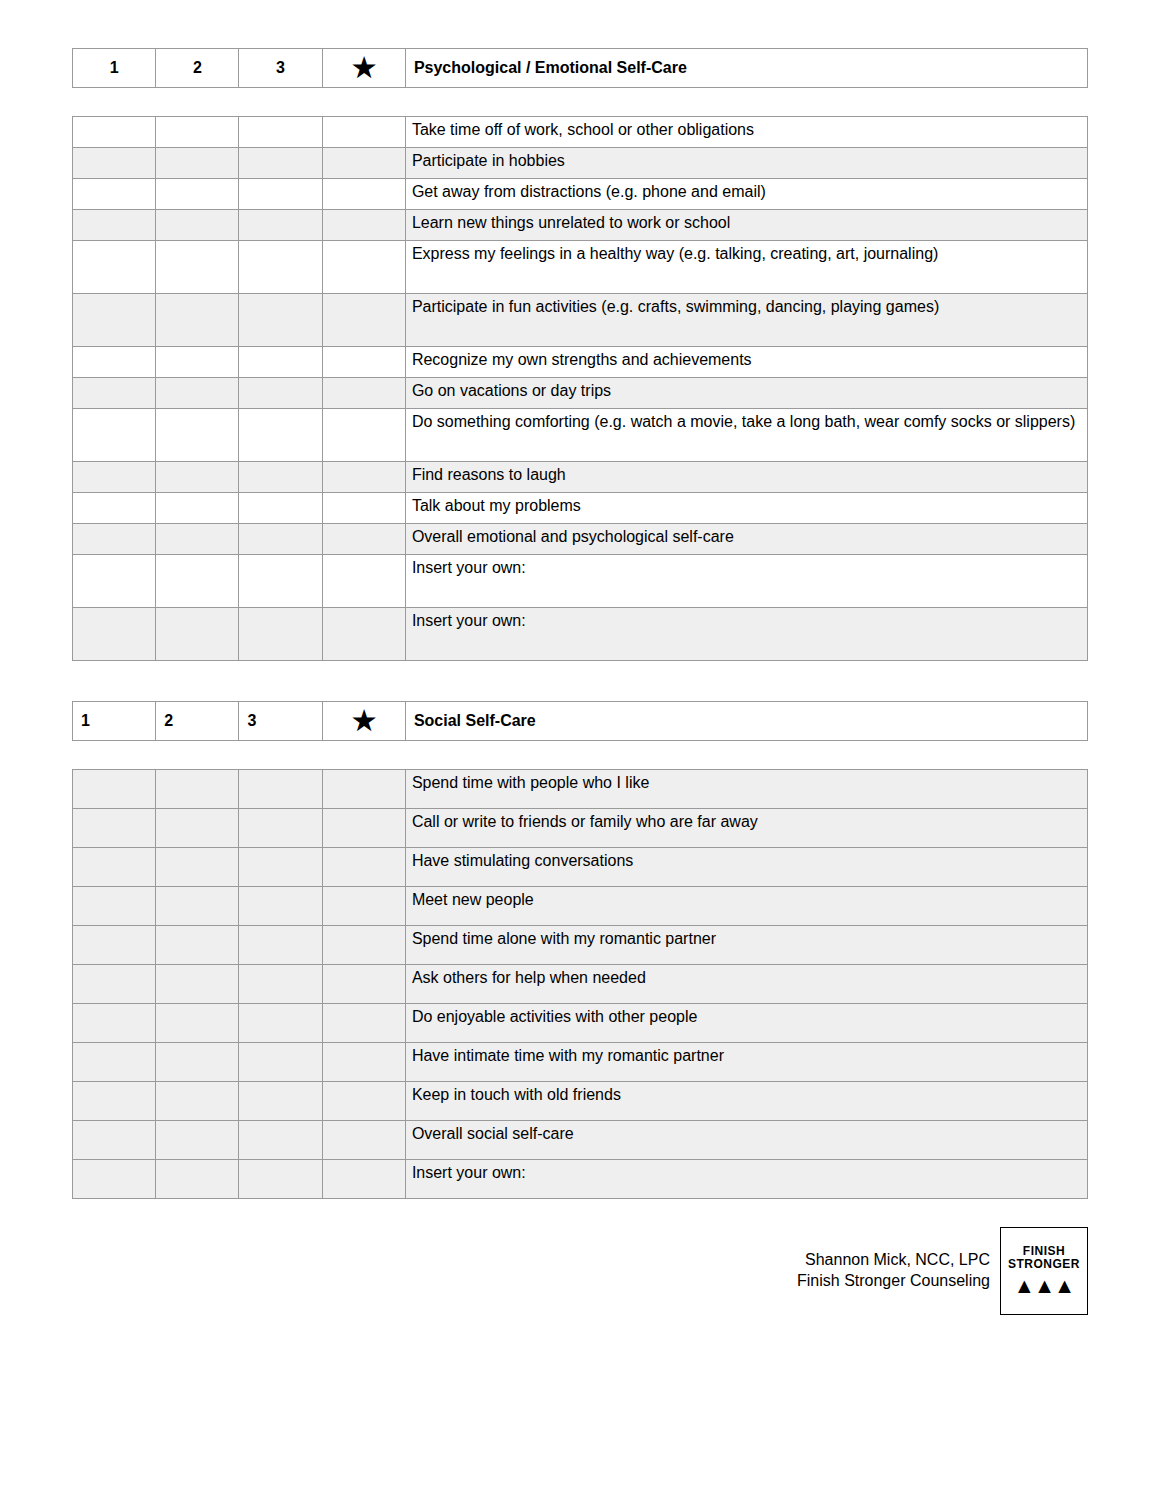| 1 | 2 | 3 | ★ | Psychological / Emotional Self-Care |
| | | | | Take time off of work, school or other obligations |
| | | | | Participate in hobbies |
| | | | | Get away from distractions (e.g. phone and email) |
| | | | | Learn new things unrelated to work or school |
| | | | | Express my feelings in a healthy way (e.g. talking, creating, art, journaling) |
| | | | | Participate in fun activities (e.g. crafts, swimming, dancing, playing games) |
| | | | | Recognize my own strengths and achievements |
| | | | | Go on vacations or day trips |
| | | | | Do something comforting (e.g. watch a movie, take a long bath, wear comfy socks or slippers) |
| | | | | Find reasons to laugh |
| | | | | Talk about my problems |
| | | | | Overall emotional and psychological self-care |
| | | | | Insert your own: |
| | | | | Insert your own: |
| 1 | 2 | 3 | ★ | Social Self-Care |
| | | | | Spend time with people who I like |
| | | | | Call or write to friends or family who are far away |
| | | | | Have stimulating conversations |
| | | | | Meet new people |
| | | | | Spend time alone with my romantic partner |
| | | | | Ask others for help when needed |
| | | | | Do enjoyable activities with other people |
| | | | | Have intimate time with my romantic partner |
| | | | | Keep in touch with old friends |
| | | | | Overall social self-care |
| | | | | Insert your own: |
Shannon Mick, NCC, LPC
Finish Stronger Counseling
FINISH
STRONGER
▲▲▲